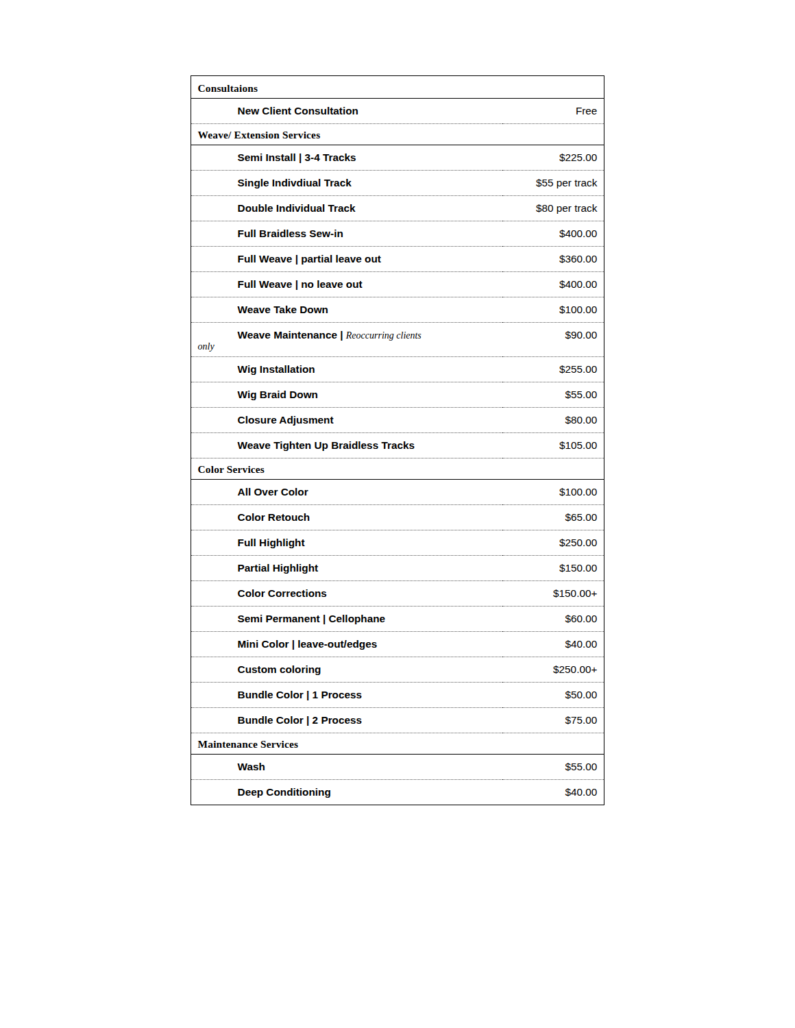| Consultaions |
| New Client Consultation | Free |
| Weave/ Extension Services |
| Semi Install / 3-4 Tracks | $225.00 |
| Single Indivdiual Track | $55 per track |
| Double Individual Track | $80 per track |
| Full Braidless Sew-in | $400.00 |
| Full Weave / partial leave out | $360.00 |
| Full Weave / no leave out | $400.00 |
| Weave Take Down | $100.00 |
| Weave Maintenance / Reoccurring clients only | $90.00 |
| Wig Installation | $255.00 |
| Wig Braid Down | $55.00 |
| Closure Adjusment | $80.00 |
| Weave Tighten Up Braidless Tracks | $105.00 |
| Color Services |
| All Over Color | $100.00 |
| Color Retouch | $65.00 |
| Full Highlight | $250.00 |
| Partial Highlight | $150.00 |
| Color Corrections | $150.00+ |
| Semi Permanent / Cellophane | $60.00 |
| Mini Color / leave-out/edges | $40.00 |
| Custom coloring | $250.00+ |
| Bundle Color / 1 Process | $50.00 |
| Bundle Color / 2 Process | $75.00 |
| Maintenance Services |
| Wash | $55.00 |
| Deep Conditioning | $40.00 |